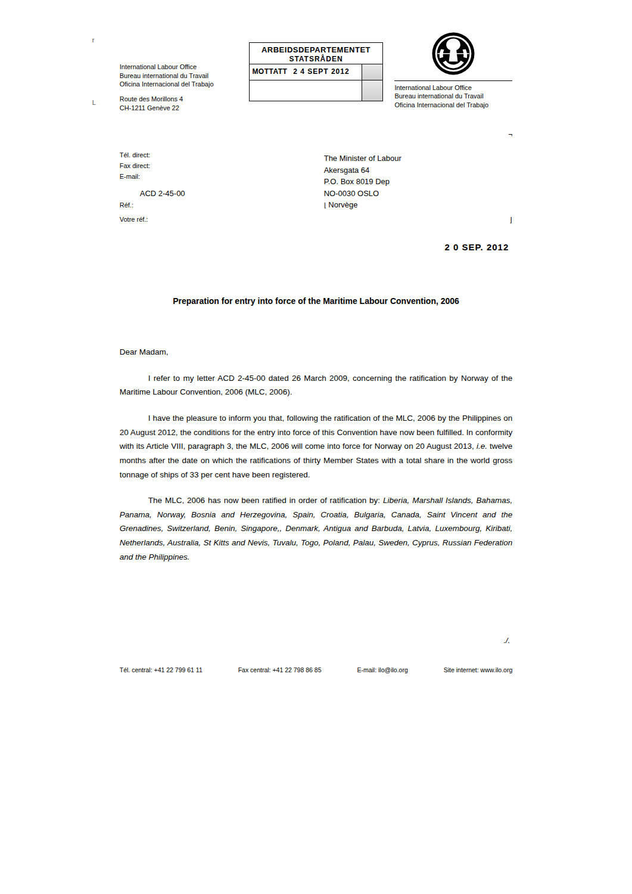r L
International Labour Office
Bureau international du Travail
Oficina Internacional del Trabajo
Route des Morillons 4
CH-1211 Genève 22
ARBEIDSDEPARTEMENTET
STATSRÅDEN
MOTTATT 2 4 SEPT 2012
International Labour Office
Bureau international du Travail
Oficina Internacional del Trabajo
¬
Tél. direct:
Fax direct:
E-mail:
ACD 2-45-00
Réf.:
Votre réf.:
The Minister of Labour
Akersgata 64
P.O. Box 8019 Dep
NO-0030 OSLO
⌊ Norvège
⌋
2 0 SEP. 2012
Preparation for entry into force of the Maritime Labour Convention, 2006
Dear Madam,
I refer to my letter ACD 2-45-00 dated 26 March 2009, concerning the ratification by Norway of the Maritime Labour Convention, 2006 (MLC, 2006).
I have the pleasure to inform you that, following the ratification of the MLC, 2006 by the Philippines on 20 August 2012, the conditions for the entry into force of this Convention have now been fulfilled. In conformity with its Article VIII, paragraph 3, the MLC, 2006 will come into force for Norway on 20 August 2013, i.e. twelve months after the date on which the ratifications of thirty Member States with a total share in the world gross tonnage of ships of 33 per cent have been registered.
The MLC, 2006 has now been ratified in order of ratification by: Liberia, Marshall Islands, Bahamas, Panama, Norway, Bosnia and Herzegovina, Spain, Croatia, Bulgaria, Canada, Saint Vincent and the Grenadines, Switzerland, Benin, Singapore,, Denmark, Antigua and Barbuda, Latvia, Luxembourg, Kiribati, Netherlands, Australia, St Kitts and Nevis, Tuvalu, Togo, Poland, Palau, Sweden, Cyprus, Russian Federation and the Philippines.
./.
Tél. central: +41 22 799 61 11 Fax central: +41 22 798 86 85 E-mail: ilo@ilo.org Site internet: www.ilo.org